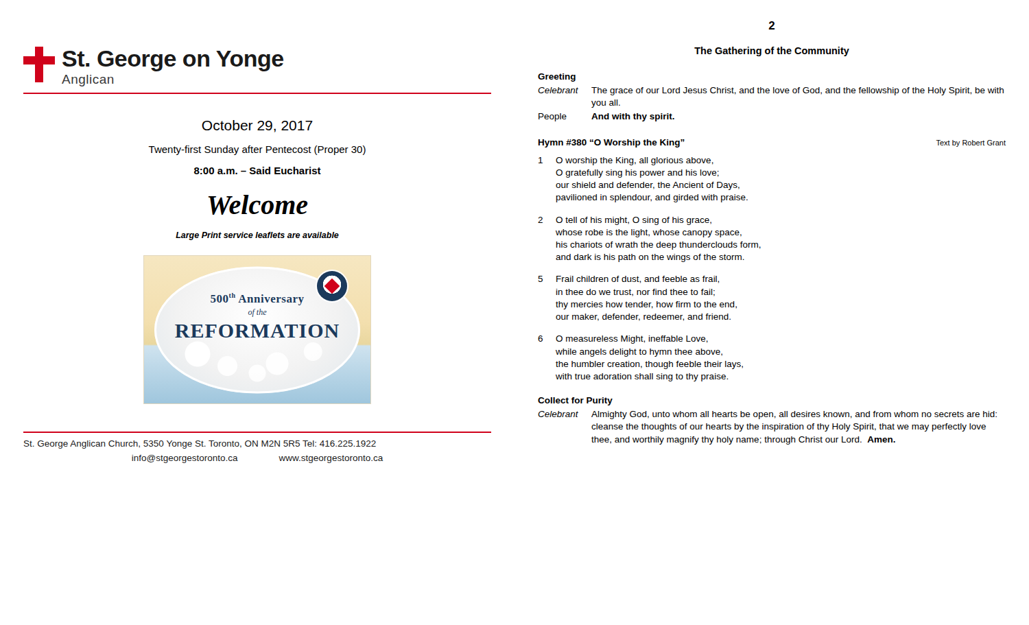St. George on Yonge
Anglican
October 29, 2017
Twenty-first Sunday after Pentecost (Proper 30)
8:00 a.m. – Said Eucharist
Welcome
Large Print service leaflets are available
500th Anniversary
of the
REFORMATION
St. George Anglican Church, 5350 Yonge St. Toronto, ON M2N 5R5 Tel: 416.225.1922
info@stgeorgestoronto.ca www.stgeorgestoronto.ca
2
The Gathering of the Community
Greeting
Celebrant
The grace of our Lord Jesus Christ, and the love of God, and the fellowship of the Holy Spirit, be with you all.
People
And with thy spirit.
Hymn #380 “O Worship the King”
Text by Robert Grant
1
O worship the King, all glorious above,
O gratefully sing his power and his love;
our shield and defender, the Ancient of Days,
pavilioned in splendour, and girded with praise.
2
O tell of his might, O sing of his grace,
whose robe is the light, whose canopy space,
his chariots of wrath the deep thunderclouds form,
and dark is his path on the wings of the storm.
5
Frail children of dust, and feeble as frail,
in thee do we trust, nor find thee to fail;
thy mercies how tender, how firm to the end,
our maker, defender, redeemer, and friend.
6
O measureless Might, ineffable Love,
while angels delight to hymn thee above,
the humbler creation, though feeble their lays,
with true adoration shall sing to thy praise.
Collect for Purity
Celebrant
Almighty God, unto whom all hearts be open, all desires known, and from whom no secrets are hid: cleanse the thoughts of our hearts by the inspiration of thy Holy Spirit, that we may perfectly love thee, and worthily magnify thy holy name; through Christ our Lord. Amen.